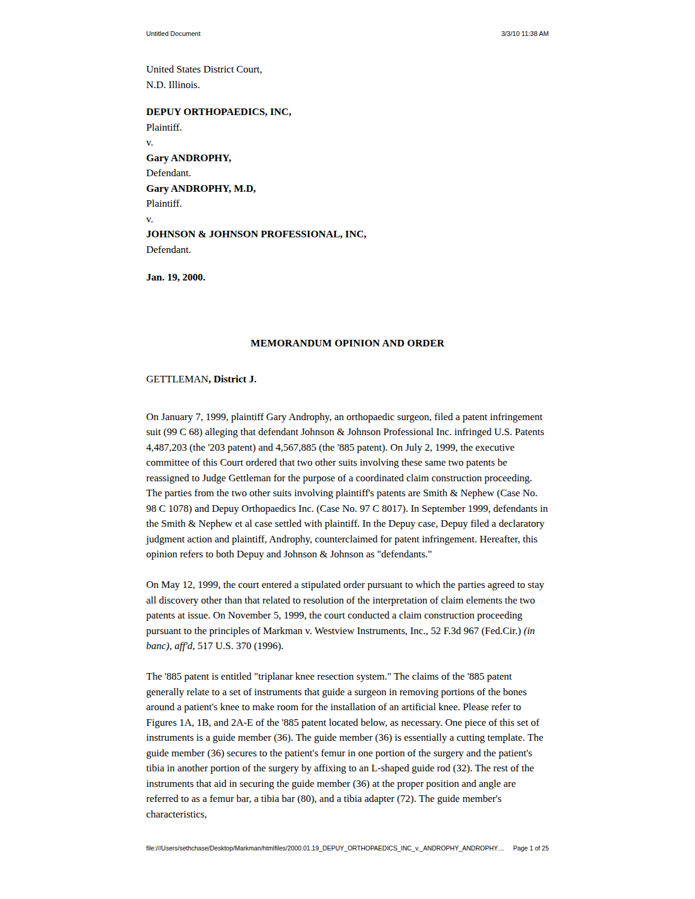Untitled Document 3/3/10 11:38 AM
United States District Court,
N.D. Illinois.
DEPUY ORTHOPAEDICS, INC,
Plaintiff.
v.
Gary ANDROPHY,
Defendant.
Gary ANDROPHY, M.D,
Plaintiff.
v.
JOHNSON & JOHNSON PROFESSIONAL, INC,
Defendant.
Jan. 19, 2000.
MEMORANDUM OPINION AND ORDER
GETTLEMAN, District J.
On January 7, 1999, plaintiff Gary Androphy, an orthopaedic surgeon, filed a patent infringement suit (99 C 68) alleging that defendant Johnson & Johnson Professional Inc. infringed U.S. Patents 4,487,203 (the '203 patent) and 4,567,885 (the '885 patent). On July 2, 1999, the executive committee of this Court ordered that two other suits involving these same two patents be reassigned to Judge Gettleman for the purpose of a coordinated claim construction proceeding. The parties from the two other suits involving plaintiff's patents are Smith & Nephew (Case No. 98 C 1078) and Depuy Orthopaedics Inc. (Case No. 97 C 8017). In September 1999, defendants in the Smith & Nephew et al case settled with plaintiff. In the Depuy case, Depuy filed a declaratory judgment action and plaintiff, Androphy, counterclaimed for patent infringement. Hereafter, this opinion refers to both Depuy and Johnson & Johnson as "defendants."
On May 12, 1999, the court entered a stipulated order pursuant to which the parties agreed to stay all discovery other than that related to resolution of the interpretation of claim elements the two patents at issue. On November 5, 1999, the court conducted a claim construction proceeding pursuant to the principles of Markman v. Westview Instruments, Inc., 52 F.3d 967 (Fed.Cir.) (in banc), aff'd, 517 U.S. 370 (1996).
The '885 patent is entitled "triplanar knee resection system." The claims of the '885 patent generally relate to a set of instruments that guide a surgeon in removing portions of the bones around a patient's knee to make room for the installation of an artificial knee. Please refer to Figures 1A, 1B, and 2A-E of the '885 patent located below, as necessary. One piece of this set of instruments is a guide member (36). The guide member (36) is essentially a cutting template. The guide member (36) secures to the patient's femur in one portion of the surgery and the patient's tibia in another portion of the surgery by affixing to an L-shaped guide rod (32). The rest of the instruments that aid in securing the guide member (36) at the proper position and angle are referred to as a femur bar, a tibia bar (80), and a tibia adapter (72). The guide member's characteristics,
file:///Users/sethchase/Desktop/Markman/htmlfiles/2000.01.19_DEPUY_ORTHOPAEDICS_INC_v._ANDROPHY_ANDROPHY_MD.html Page 1 of 25